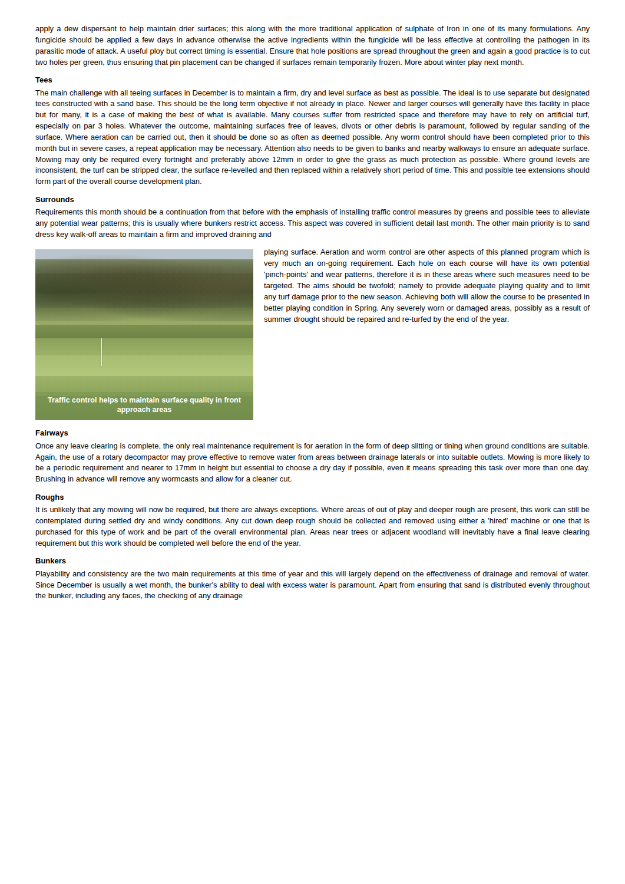apply a dew dispersant to help maintain drier surfaces; this along with the more traditional application of sulphate of Iron in one of its many formulations. Any fungicide should be applied a few days in advance otherwise the active ingredients within the fungicide will be less effective at controlling the pathogen in its parasitic mode of attack. A useful ploy but correct timing is essential. Ensure that hole positions are spread throughout the green and again a good practice is to cut two holes per green, thus ensuring that pin placement can be changed if surfaces remain temporarily frozen. More about winter play next month.
Tees
The main challenge with all teeing surfaces in December is to maintain a firm, dry and level surface as best as possible. The ideal is to use separate but designated tees constructed with a sand base. This should be the long term objective if not already in place. Newer and larger courses will generally have this facility in place but for many, it is a case of making the best of what is available. Many courses suffer from restricted space and therefore may have to rely on artificial turf, especially on par 3 holes. Whatever the outcome, maintaining surfaces free of leaves, divots or other debris is paramount, followed by regular sanding of the surface. Where aeration can be carried out, then it should be done so as often as deemed possible. Any worm control should have been completed prior to this month but in severe cases, a repeat application may be necessary. Attention also needs to be given to banks and nearby walkways to ensure an adequate surface. Mowing may only be required every fortnight and preferably above 12mm in order to give the grass as much protection as possible. Where ground levels are inconsistent, the turf can be stripped clear, the surface re-levelled and then replaced within a relatively short period of time. This and possible tee extensions should form part of the overall course development plan.
Surrounds
Requirements this month should be a continuation from that before with the emphasis of installing traffic control measures by greens and possible tees to alleviate any potential wear patterns; this is usually where bunkers restrict access. This aspect was covered in sufficient detail last month. The other main priority is to sand dress key walk-off areas to maintain a firm and improved draining and
Traffic control helps to maintain surface quality in front approach areas
playing surface. Aeration and worm control are other aspects of this planned program which is very much an on-going requirement. Each hole on each course will have its own potential 'pinch-points' and wear patterns, therefore it is in these areas where such measures need to be targeted. The aims should be twofold; namely to provide adequate playing quality and to limit any turf damage prior to the new season. Achieving both will allow the course to be presented in better playing condition in Spring. Any severely worn or damaged areas, possibly as a result of summer drought should be repaired and re-turfed by the end of the year.
Fairways
Once any leave clearing is complete, the only real maintenance requirement is for aeration in the form of deep slitting or tining when ground conditions are suitable. Again, the use of a rotary decompactor may prove effective to remove water from areas between drainage laterals or into suitable outlets. Mowing is more likely to be a periodic requirement and nearer to 17mm in height but essential to choose a dry day if possible, even it means spreading this task over more than one day. Brushing in advance will remove any wormcasts and allow for a cleaner cut.
Roughs
It is unlikely that any mowing will now be required, but there are always exceptions. Where areas of out of play and deeper rough are present, this work can still be contemplated during settled dry and windy conditions. Any cut down deep rough should be collected and removed using either a 'hired' machine or one that is purchased for this type of work and be part of the overall environmental plan. Areas near trees or adjacent woodland will inevitably have a final leave clearing requirement but this work should be completed well before the end of the year.
Bunkers
Playability and consistency are the two main requirements at this time of year and this will largely depend on the effectiveness of drainage and removal of water. Since December is usually a wet month, the bunker's ability to deal with excess water is paramount. Apart from ensuring that sand is distributed evenly throughout the bunker, including any faces, the checking of any drainage